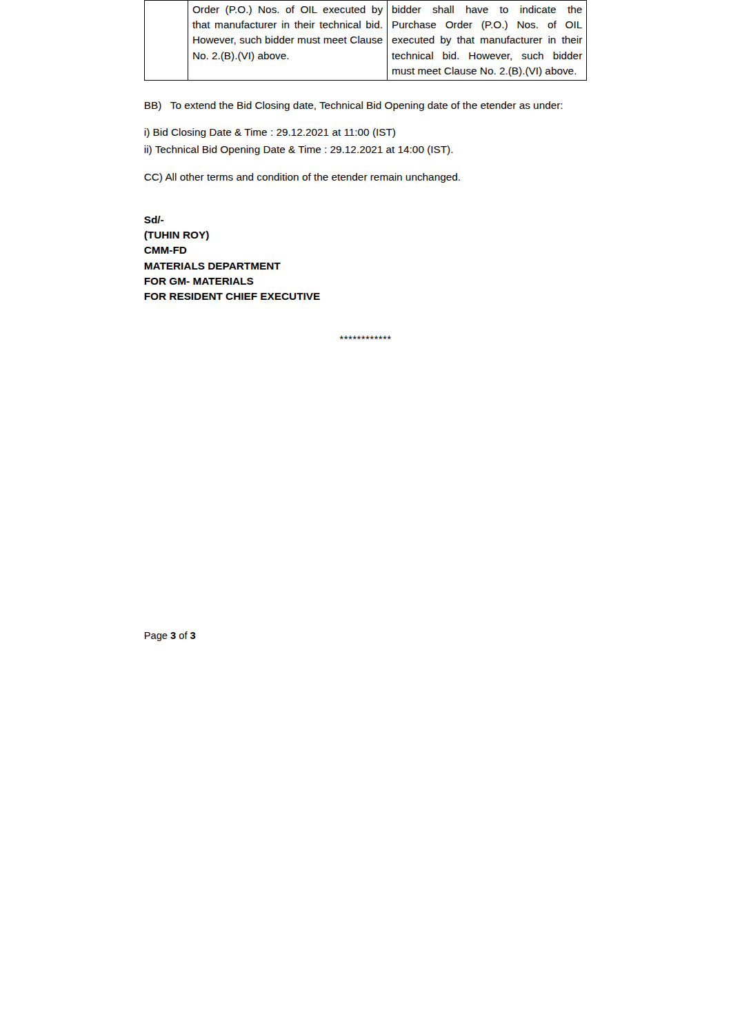| | Order (P.O.) Nos. of OIL executed by that manufacturer in their technical bid. However, such bidder must meet Clause No. 2.(B).(VI) above. | bidder shall have to indicate the Purchase Order (P.O.) Nos. of OIL executed by that manufacturer in their technical bid. However, such bidder must meet Clause No. 2.(B).(VI) above. |
BB) To extend the Bid Closing date, Technical Bid Opening date of the etender as under:
i) Bid Closing Date & Time : 29.12.2021 at 11:00 (IST)
ii) Technical Bid Opening Date & Time : 29.12.2021 at 14:00 (IST).
CC) All other terms and condition of the etender remain unchanged.
Sd/-
(TUHIN ROY)
CMM-FD
MATERIALS DEPARTMENT
FOR GM- MATERIALS
FOR RESIDENT CHIEF EXECUTIVE
************
Page 3 of 3